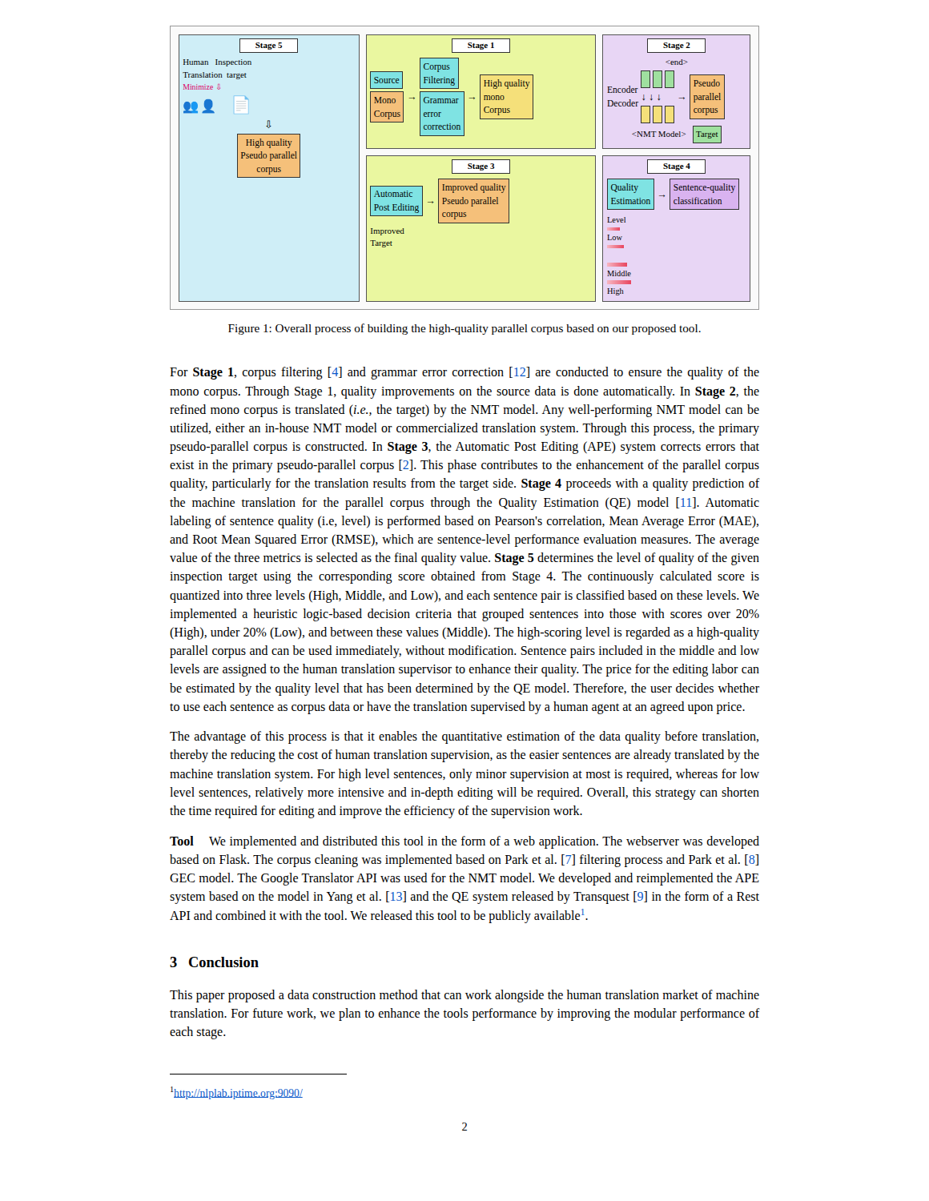Stage 1
Source
Mono
Corpus
→
Corpus
Filtering
Grammar
error
correction
→ High quality
mono
Corpus
Stage 2
<end>
Encoder
Decoder
↓ ↓ ↓
→ Pseudo
parallel
corpus
<NMT Model> Target
Stage 5
Human Inspection
Translation target
Minimize ⇩
👥👤 📄
⇩
High quality
Pseudo parallel
corpus
Stage 3
Automatic
Post Editing → Improved quality
Pseudo parallel
corpus
Improved
Target
Stage 4
Quality
Estimation → Sentence-quality
classification
Level
Low
Middle
High
Figure 1: Overall process of building the high-quality parallel corpus based on our proposed tool.
For Stage 1, corpus filtering [4] and grammar error correction [12] are conducted to ensure the quality of the mono corpus. Through Stage 1, quality improvements on the source data is done automatically. In Stage 2, the refined mono corpus is translated (i.e., the target) by the NMT model. Any well-performing NMT model can be utilized, either an in-house NMT model or commercialized translation system. Through this process, the primary pseudo-parallel corpus is constructed. In Stage 3, the Automatic Post Editing (APE) system corrects errors that exist in the primary pseudo-parallel corpus [2]. This phase contributes to the enhancement of the parallel corpus quality, particularly for the translation results from the target side. Stage 4 proceeds with a quality prediction of the machine translation for the parallel corpus through the Quality Estimation (QE) model [11]. Automatic labeling of sentence quality (i.e, level) is performed based on Pearson's correlation, Mean Average Error (MAE), and Root Mean Squared Error (RMSE), which are sentence-level performance evaluation measures. The average value of the three metrics is selected as the final quality value. Stage 5 determines the level of quality of the given inspection target using the corresponding score obtained from Stage 4. The continuously calculated score is quantized into three levels (High, Middle, and Low), and each sentence pair is classified based on these levels. We implemented a heuristic logic-based decision criteria that grouped sentences into those with scores over 20% (High), under 20% (Low), and between these values (Middle). The high-scoring level is regarded as a high-quality parallel corpus and can be used immediately, without modification. Sentence pairs included in the middle and low levels are assigned to the human translation supervisor to enhance their quality. The price for the editing labor can be estimated by the quality level that has been determined by the QE model. Therefore, the user decides whether to use each sentence as corpus data or have the translation supervised by a human agent at an agreed upon price.
The advantage of this process is that it enables the quantitative estimation of the data quality before translation, thereby the reducing the cost of human translation supervision, as the easier sentences are already translated by the machine translation system. For high level sentences, only minor supervision at most is required, whereas for low level sentences, relatively more intensive and in-depth editing will be required. Overall, this strategy can shorten the time required for editing and improve the efficiency of the supervision work.
Tool We implemented and distributed this tool in the form of a web application. The webserver was developed based on Flask. The corpus cleaning was implemented based on Park et al. [7] filtering process and Park et al. [8] GEC model. The Google Translator API was used for the NMT model. We developed and reimplemented the APE system based on the model in Yang et al. [13] and the QE system released by Transquest [9] in the form of a Rest API and combined it with the tool. We released this tool to be publicly available1.
3 Conclusion
This paper proposed a data construction method that can work alongside the human translation market of machine translation. For future work, we plan to enhance the tools performance by improving the modular performance of each stage.
1http://nlplab.iptime.org:9090/
2